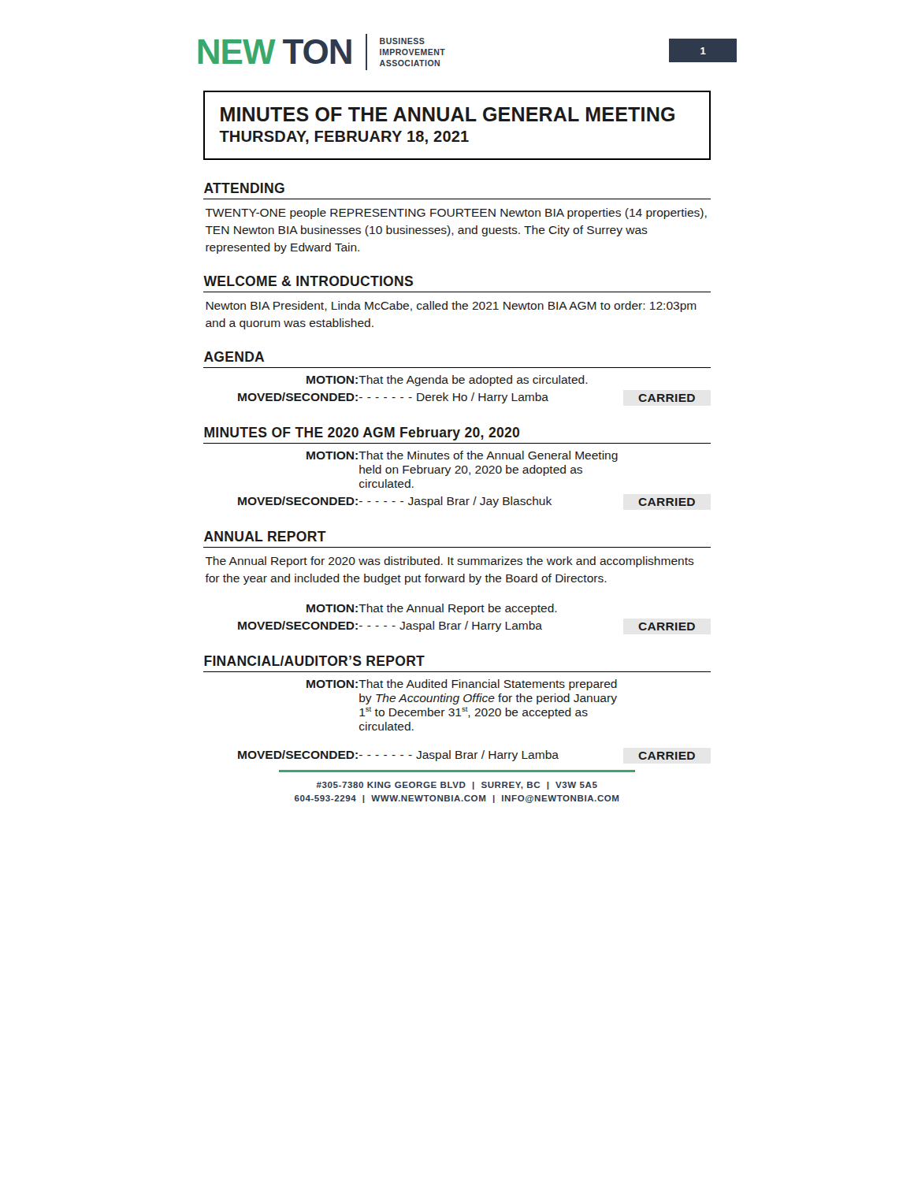NEW TON
Business
Improvement
Association
1
Minutes of the Annual General Meeting
Thursday, February 18, 2021
Attending
TWENTY-ONE people REPRESENTING FOURTEEN Newton BIA properties (14 properties), TEN Newton BIA businesses (10 businesses), and guests. The City of Surrey was represented by Edward Tain.
Welcome & Introductions
Newton BIA President, Linda McCabe, called the 2021 Newton BIA AGM to order: 12:03pm and a quorum was established.
Agenda
| MOTION: | That the Agenda be adopted as circulated. | |
| MOVED/SECONDED: | - - - - - - - Derek Ho / Harry Lamba | CARRIED |
Minutes of the 2020 AGM February 20, 2020
| MOTION: | That the Minutes of the Annual General Meeting held on February 20, 2020 be adopted as circulated. | |
| MOVED/SECONDED: | - - - - - - Jaspal Brar / Jay Blaschuk | CARRIED |
Annual Report
The Annual Report for 2020 was distributed. It summarizes the work and accomplishments for the year and included the budget put forward by the Board of Directors.
| MOTION: | That the Annual Report be accepted. | |
| MOVED/SECONDED: | - - - - - Jaspal Brar / Harry Lamba | CARRIED |
Financial/Auditor’s Report
| MOTION: | That the Audited Financial Statements prepared by The Accounting Office for the period January 1 st to December 31 st , 2020 be accepted as circulated. | |
| MOVED/SECONDED: | - - - - - - - Jaspal Brar / Harry Lamba | CARRIED |
#305-7380 King George Blvd | Surrey, BC | V3W 5A5
604-593-2294 | www.newtonbia.com | info@newtonbia.com